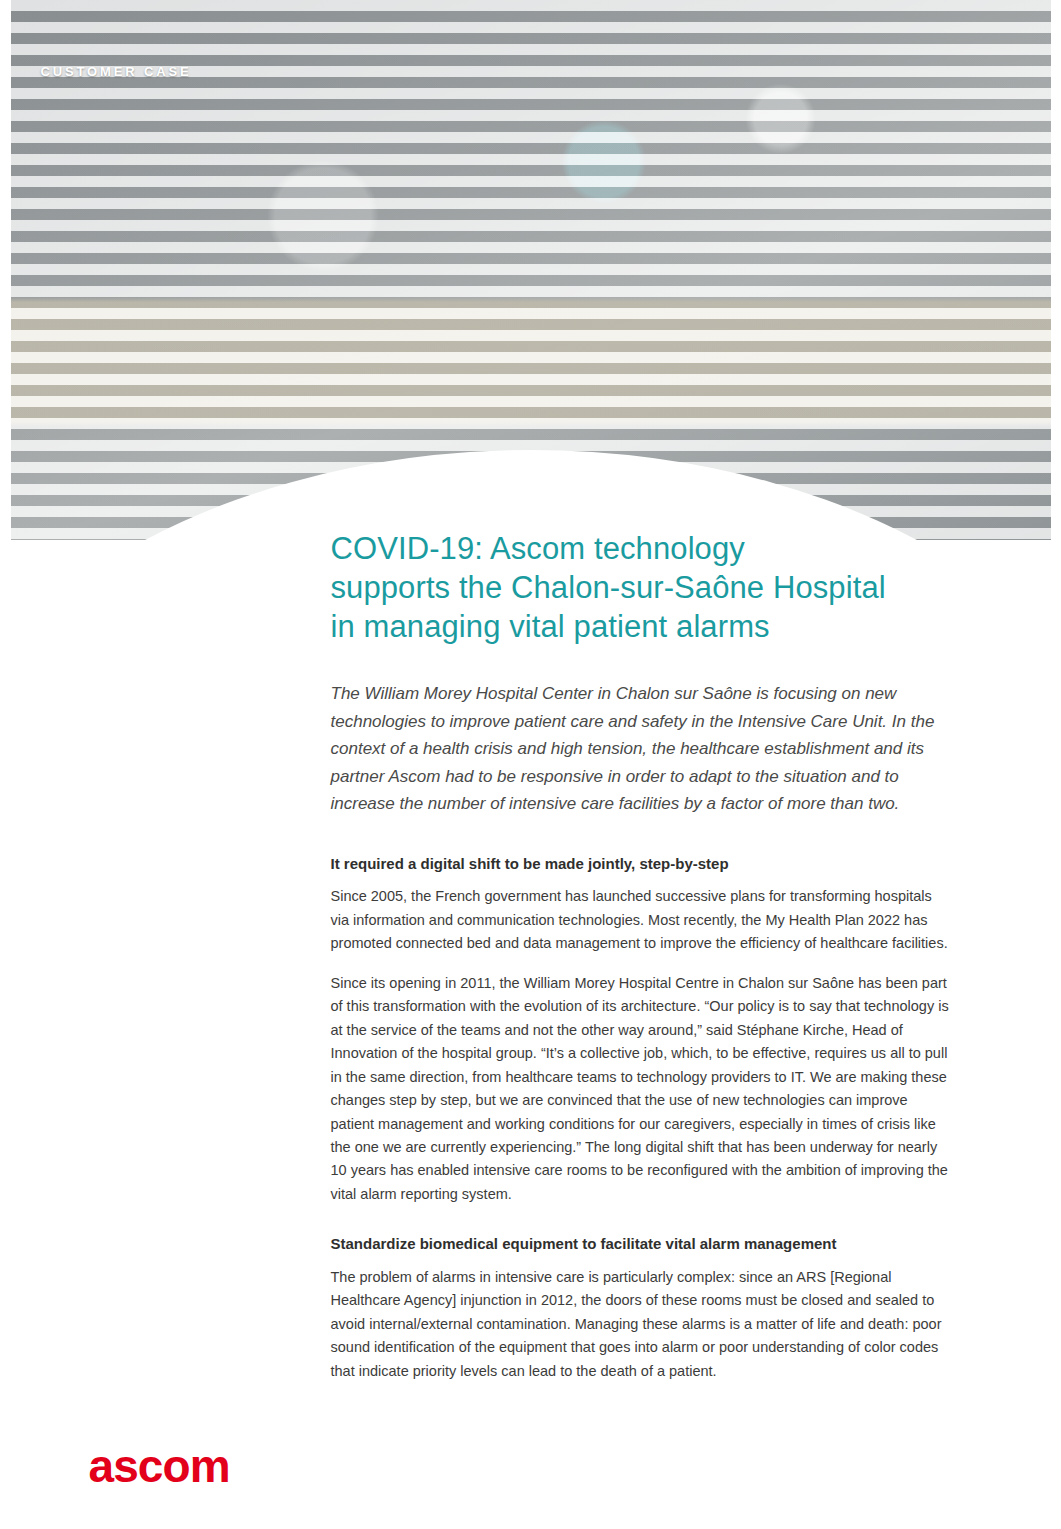Customer Case
COVID-19: Ascom technology
supports the Chalon-sur-Saône Hospital
in managing vital patient alarms
The William Morey Hospital Center in Chalon sur Saône is focusing on new technologies to improve patient care and safety in the Intensive Care Unit. In the context of a health crisis and high tension, the healthcare establishment and its partner Ascom had to be responsive in order to adapt to the situation and to increase the number of intensive care facilities by a factor of more than two.
It required a digital shift to be made jointly, step-by-step
Since 2005, the French government has launched successive plans for transforming hospitals via information and communication technologies. Most recently, the My Health Plan 2022 has promoted connected bed and data management to improve the efficiency of healthcare facilities.
Since its opening in 2011, the William Morey Hospital Centre in Chalon sur Saône has been part of this transformation with the evolution of its architecture. “Our policy is to say that technology is at the service of the teams and not the other way around,” said Stéphane Kirche, Head of Innovation of the hospital group. “It’s a collective job, which, to be effective, requires us all to pull in the same direction, from healthcare teams to technology providers to IT. We are making these changes step by step, but we are convinced that the use of new technologies can improve patient management and working conditions for our caregivers, especially in times of crisis like the one we are currently experiencing.” The long digital shift that has been underway for nearly 10 years has enabled intensive care rooms to be reconfigured with the ambition of improving the vital alarm reporting system.
Standardize biomedical equipment to facilitate vital alarm management
The problem of alarms in intensive care is particularly complex: since an ARS [Regional Healthcare Agency] injunction in 2012, the doors of these rooms must be closed and sealed to avoid internal/external contamination. Managing these alarms is a matter of life and death: poor sound identification of the equipment that goes into alarm or poor understanding of color codes that indicate priority levels can lead to the death of a patient.
ascom